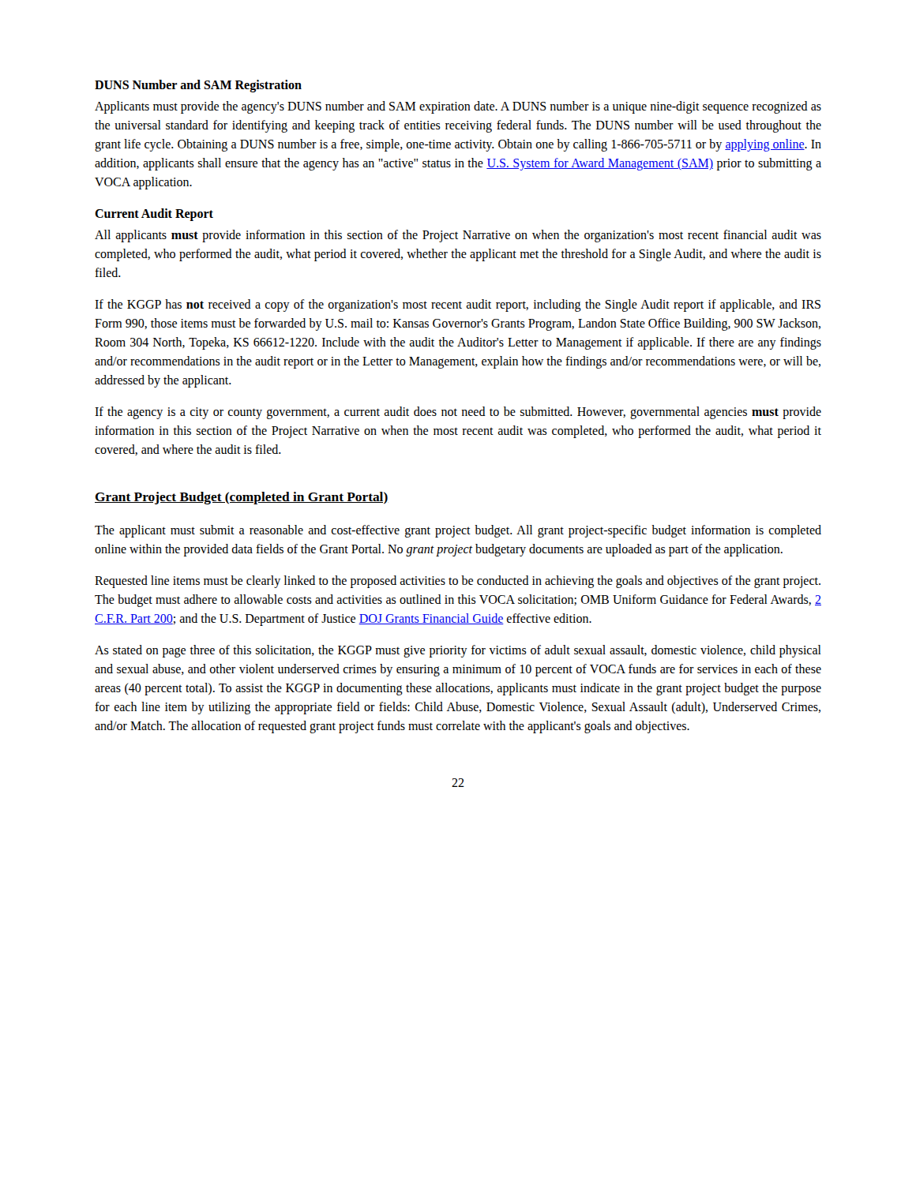DUNS Number and SAM Registration
Applicants must provide the agency's DUNS number and SAM expiration date. A DUNS number is a unique nine-digit sequence recognized as the universal standard for identifying and keeping track of entities receiving federal funds. The DUNS number will be used throughout the grant life cycle. Obtaining a DUNS number is a free, simple, one-time activity. Obtain one by calling 1-866-705-5711 or by applying online. In addition, applicants shall ensure that the agency has an "active" status in the U.S. System for Award Management (SAM) prior to submitting a VOCA application.
Current Audit Report
All applicants must provide information in this section of the Project Narrative on when the organization's most recent financial audit was completed, who performed the audit, what period it covered, whether the applicant met the threshold for a Single Audit, and where the audit is filed.
If the KGGP has not received a copy of the organization's most recent audit report, including the Single Audit report if applicable, and IRS Form 990, those items must be forwarded by U.S. mail to: Kansas Governor's Grants Program, Landon State Office Building, 900 SW Jackson, Room 304 North, Topeka, KS 66612-1220. Include with the audit the Auditor's Letter to Management if applicable. If there are any findings and/or recommendations in the audit report or in the Letter to Management, explain how the findings and/or recommendations were, or will be, addressed by the applicant.
If the agency is a city or county government, a current audit does not need to be submitted. However, governmental agencies must provide information in this section of the Project Narrative on when the most recent audit was completed, who performed the audit, what period it covered, and where the audit is filed.
Grant Project Budget (completed in Grant Portal)
The applicant must submit a reasonable and cost-effective grant project budget. All grant project-specific budget information is completed online within the provided data fields of the Grant Portal. No grant project budgetary documents are uploaded as part of the application.
Requested line items must be clearly linked to the proposed activities to be conducted in achieving the goals and objectives of the grant project. The budget must adhere to allowable costs and activities as outlined in this VOCA solicitation; OMB Uniform Guidance for Federal Awards, 2 C.F.R. Part 200; and the U.S. Department of Justice DOJ Grants Financial Guide effective edition.
As stated on page three of this solicitation, the KGGP must give priority for victims of adult sexual assault, domestic violence, child physical and sexual abuse, and other violent underserved crimes by ensuring a minimum of 10 percent of VOCA funds are for services in each of these areas (40 percent total). To assist the KGGP in documenting these allocations, applicants must indicate in the grant project budget the purpose for each line item by utilizing the appropriate field or fields: Child Abuse, Domestic Violence, Sexual Assault (adult), Underserved Crimes, and/or Match. The allocation of requested grant project funds must correlate with the applicant's goals and objectives.
22